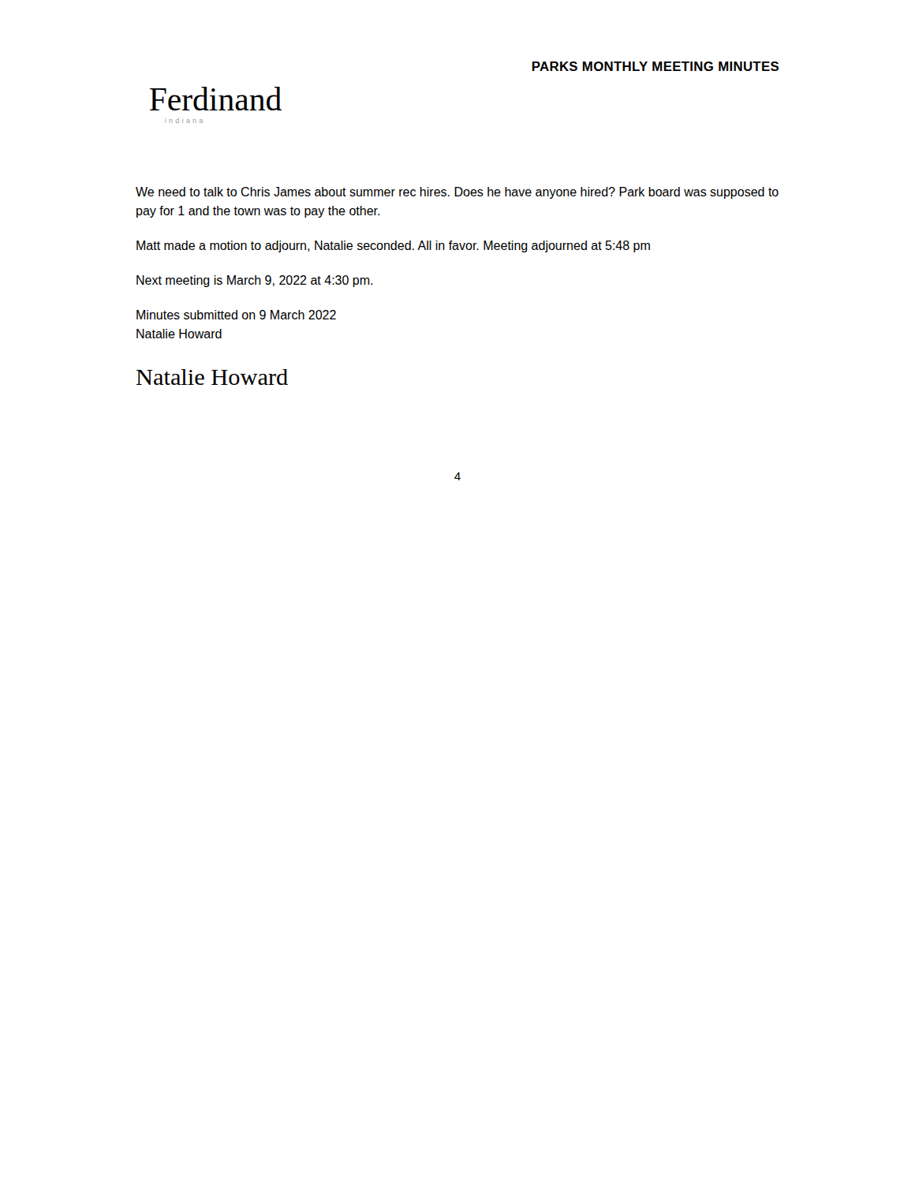PARKS MONTHLY MEETING MINUTES
Ferdinandindiana
We need to talk to Chris James about summer rec hires. Does he have anyone hired? Park board was supposed to pay for 1 and the town was to pay the other.
Matt made a motion to adjourn, Natalie seconded. All in favor. Meeting adjourned at 5:48 pm
Next meeting is March 9, 2022 at 4:30 pm.
Minutes submitted on 9 March 2022
Natalie Howard
Natalie Howard
4